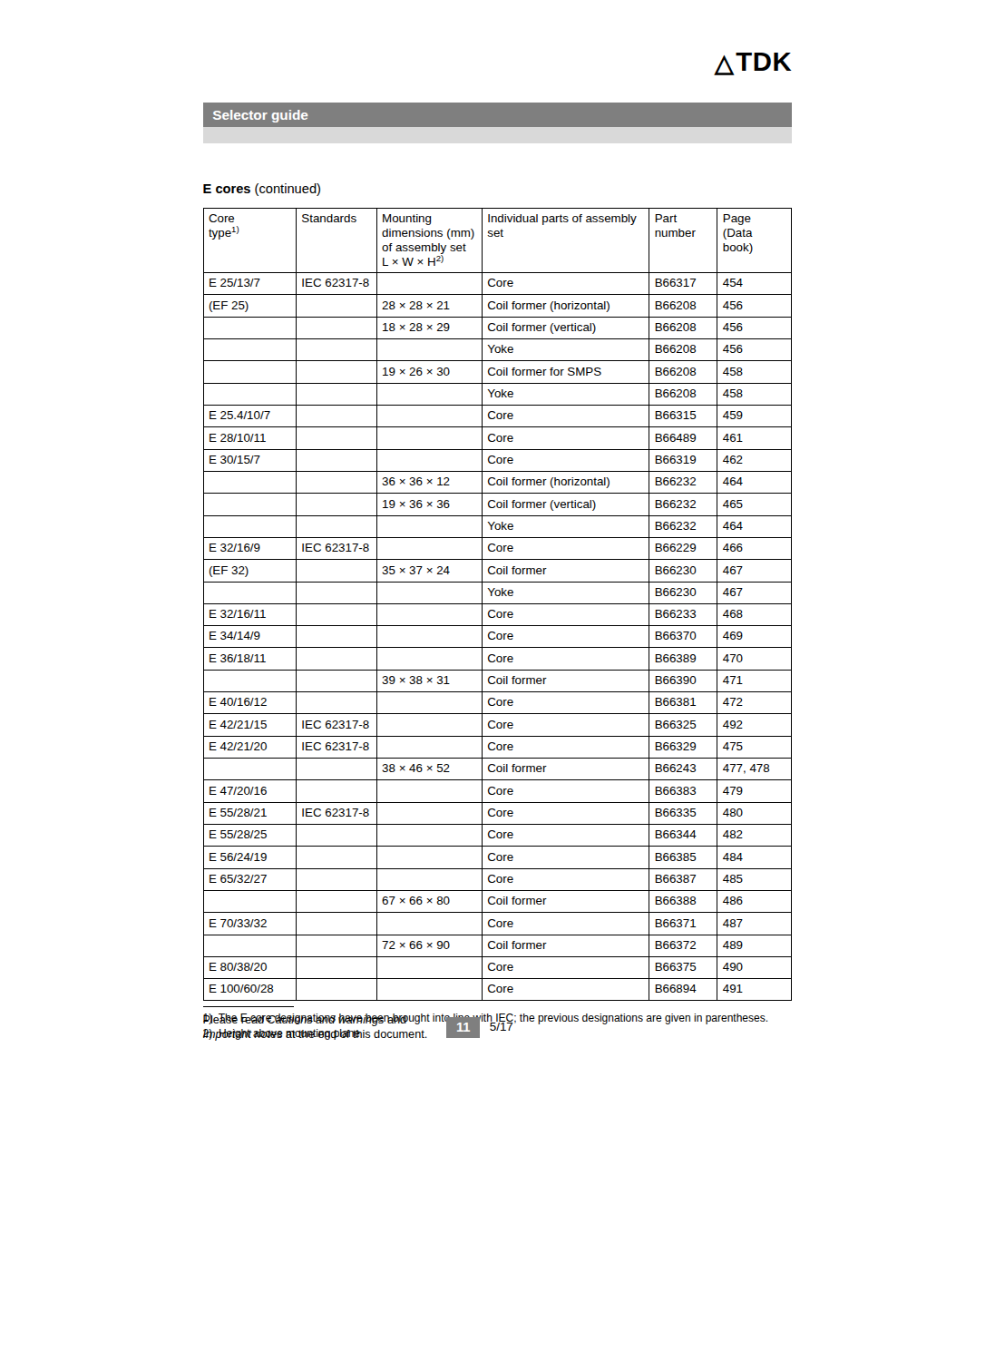△TDK
Selector guide
E cores (continued)
| Core type 1) | Standards | Mounting dimensions (mm) of assembly set L × W × H 2) | Individual parts of assembly set | Part number | Page (Data book) |
| --- | --- | --- | --- | --- | --- |
| E 25/13/7 | IEC 62317-8 | | Core | B66317 | 454 |
| (EF 25) | | 28 × 28 × 21 | Coil former (horizontal) | B66208 | 456 |
| | | 18 × 28 × 29 | Coil former (vertical) | B66208 | 456 |
| | | | Yoke | B66208 | 456 |
| | | 19 × 26 × 30 | Coil former for SMPS | B66208 | 458 |
| | | | Yoke | B66208 | 458 |
| E 25.4/10/7 | | | Core | B66315 | 459 |
| E 28/10/11 | | | Core | B66489 | 461 |
| E 30/15/7 | | | Core | B66319 | 462 |
| | | 36 × 36 × 12 | Coil former (horizontal) | B66232 | 464 |
| | | 19 × 36 × 36 | Coil former (vertical) | B66232 | 465 |
| | | | Yoke | B66232 | 464 |
| E 32/16/9 | IEC 62317-8 | | Core | B66229 | 466 |
| (EF 32) | | 35 × 37 × 24 | Coil former | B66230 | 467 |
| | | | Yoke | B66230 | 467 |
| E 32/16/11 | | | Core | B66233 | 468 |
| E 34/14/9 | | | Core | B66370 | 469 |
| E 36/18/11 | | | Core | B66389 | 470 |
| | | 39 × 38 × 31 | Coil former | B66390 | 471 |
| E 40/16/12 | | | Core | B66381 | 472 |
| E 42/21/15 | IEC 62317-8 | | Core | B66325 | 492 |
| E 42/21/20 | IEC 62317-8 | | Core | B66329 | 475 |
| | | 38 × 46 × 52 | Coil former | B66243 | 477, 478 |
| E 47/20/16 | | | Core | B66383 | 479 |
| E 55/28/21 | IEC 62317-8 | | Core | B66335 | 480 |
| E 55/28/25 | | | Core | B66344 | 482 |
| E 56/24/19 | | | Core | B66385 | 484 |
| E 65/32/27 | | | Core | B66387 | 485 |
| | | 67 × 66 × 80 | Coil former | B66388 | 486 |
| E 70/33/32 | | | Core | B66371 | 487 |
| | | 72 × 66 × 90 | Coil former | B66372 | 489 |
| E 80/38/20 | | | Core | B66375 | 490 |
| E 100/60/28 | | | Core | B66894 | 491 |
1) The E core designations have been brought into line with IEC; the previous designations are given in parentheses.
2) Height above mounting plane
Please read Cautions and warnings and
Important notes at the end of this document.
11
5/17